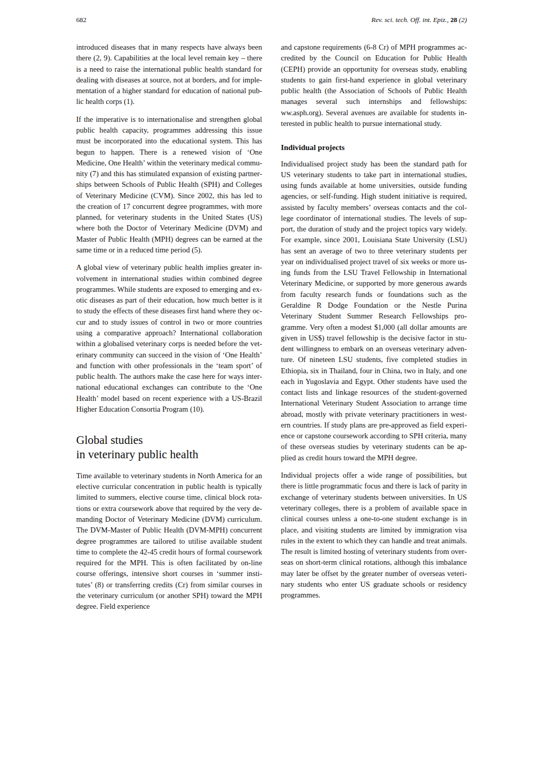682 Rev. sci. tech. Off. int. Epiz., 28 (2)
introduced diseases that in many respects have always been there (2, 9). Capabilities at the local level remain key – there is a need to raise the international public health standard for dealing with diseases at source, not at borders, and for implementation of a higher standard for education of national public health corps (1).
If the imperative is to internationalise and strengthen global public health capacity, programmes addressing this issue must be incorporated into the educational system. This has begun to happen. There is a renewed vision of ‘One Medicine, One Health’ within the veterinary medical community (7) and this has stimulated expansion of existing partnerships between Schools of Public Health (SPH) and Colleges of Veterinary Medicine (CVM). Since 2002, this has led to the creation of 17 concurrent degree programmes, with more planned, for veterinary students in the United States (US) where both the Doctor of Veterinary Medicine (DVM) and Master of Public Health (MPH) degrees can be earned at the same time or in a reduced time period (5).
A global view of veterinary public health implies greater involvement in international studies within combined degree programmes. While students are exposed to emerging and exotic diseases as part of their education, how much better is it to study the effects of these diseases first hand where they occur and to study issues of control in two or more countries using a comparative approach? International collaboration within a globalised veterinary corps is needed before the veterinary community can succeed in the vision of ‘One Health’ and function with other professionals in the ‘team sport’ of public health. The authors make the case here for ways international educational exchanges can contribute to the ‘One Health’ model based on recent experience with a US-Brazil Higher Education Consortia Program (10).
Global studies
in veterinary public health
Time available to veterinary students in North America for an elective curricular concentration in public health is typically limited to summers, elective course time, clinical block rotations or extra coursework above that required by the very demanding Doctor of Veterinary Medicine (DVM) curriculum. The DVM-Master of Public Health (DVM-MPH) concurrent degree programmes are tailored to utilise available student time to complete the 42-45 credit hours of formal coursework required for the MPH. This is often facilitated by on-line course offerings, intensive short courses in ‘summer institutes’ (8) or transferring credits (Cr) from similar courses in the veterinary curriculum (or another SPH) toward the MPH degree. Field experience
and capstone requirements (6-8 Cr) of MPH programmes accredited by the Council on Education for Public Health (CEPH) provide an opportunity for overseas study, enabling students to gain first-hand experience in global veterinary public health (the Association of Schools of Public Health manages several such internships and fellowships: ww.asph.org). Several avenues are available for students interested in public health to pursue international study.
Individual projects
Individualised project study has been the standard path for US veterinary students to take part in international studies, using funds available at home universities, outside funding agencies, or self-funding. High student initiative is required, assisted by faculty members’ overseas contacts and the college coordinator of international studies. The levels of support, the duration of study and the project topics vary widely. For example, since 2001, Louisiana State University (LSU) has sent an average of two to three veterinary students per year on individualised project travel of six weeks or more using funds from the LSU Travel Fellowship in International Veterinary Medicine, or supported by more generous awards from faculty research funds or foundations such as the Geraldine R Dodge Foundation or the Nestle Purina Veterinary Student Summer Research Fellowships programme. Very often a modest $1,000 (all dollar amounts are given in US$) travel fellowship is the decisive factor in student willingness to embark on an overseas veterinary adventure. Of nineteen LSU students, five completed studies in Ethiopia, six in Thailand, four in China, two in Italy, and one each in Yugoslavia and Egypt. Other students have used the contact lists and linkage resources of the student-governed International Veterinary Student Association to arrange time abroad, mostly with private veterinary practitioners in western countries. If study plans are pre-approved as field experience or capstone coursework according to SPH criteria, many of these overseas studies by veterinary students can be applied as credit hours toward the MPH degree.
Individual projects offer a wide range of possibilities, but there is little programmatic focus and there is lack of parity in exchange of veterinary students between universities. In US veterinary colleges, there is a problem of available space in clinical courses unless a one-to-one student exchange is in place, and visiting students are limited by immigration visa rules in the extent to which they can handle and treat animals. The result is limited hosting of veterinary students from overseas on short-term clinical rotations, although this imbalance may later be offset by the greater number of overseas veterinary students who enter US graduate schools or residency programmes.